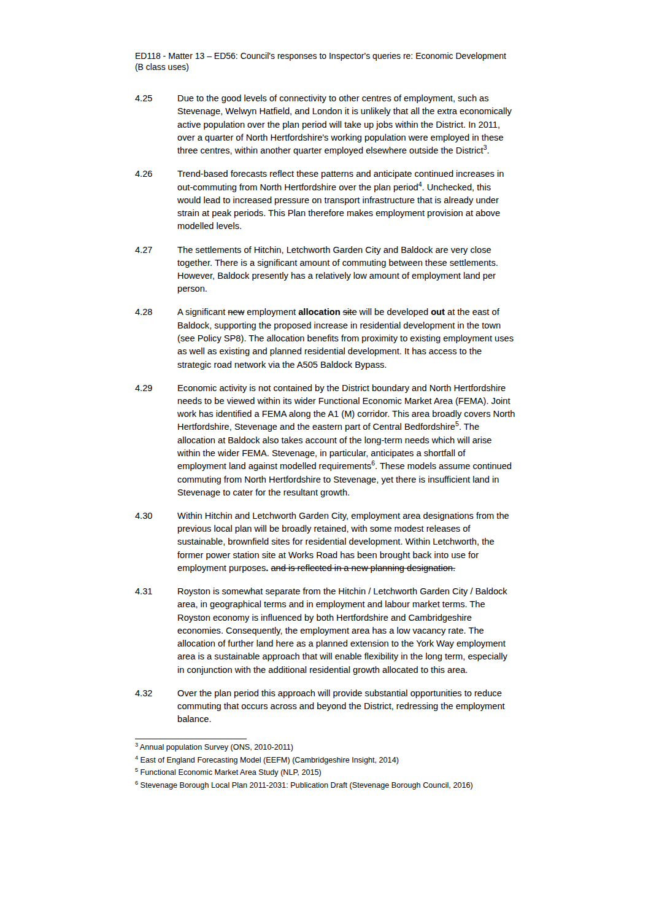ED118 - Matter 13 – ED56: Council's responses to Inspector's queries re: Economic Development (B class uses)
4.25
Due to the good levels of connectivity to other centres of employment, such as Stevenage, Welwyn Hatfield, and London it is unlikely that all the extra economically active population over the plan period will take up jobs within the District. In 2011, over a quarter of North Hertfordshire's working population were employed in these three centres, within another quarter employed elsewhere outside the District3.
4.26
Trend-based forecasts reflect these patterns and anticipate continued increases in out-commuting from North Hertfordshire over the plan period4. Unchecked, this would lead to increased pressure on transport infrastructure that is already under strain at peak periods. This Plan therefore makes employment provision at above modelled levels.
4.27
The settlements of Hitchin, Letchworth Garden City and Baldock are very close together. There is a significant amount of commuting between these settlements. However, Baldock presently has a relatively low amount of employment land per person.
4.28
A significant new employment allocation site will be developed out at the east of Baldock, supporting the proposed increase in residential development in the town (see Policy SP8). The allocation benefits from proximity to existing employment uses as well as existing and planned residential development. It has access to the strategic road network via the A505 Baldock Bypass.
4.29
Economic activity is not contained by the District boundary and North Hertfordshire needs to be viewed within its wider Functional Economic Market Area (FEMA). Joint work has identified a FEMA along the A1 (M) corridor. This area broadly covers North Hertfordshire, Stevenage and the eastern part of Central Bedfordshire5. The allocation at Baldock also takes account of the long-term needs which will arise within the wider FEMA. Stevenage, in particular, anticipates a shortfall of employment land against modelled requirements6. These models assume continued commuting from North Hertfordshire to Stevenage, yet there is insufficient land in Stevenage to cater for the resultant growth.
4.30
Within Hitchin and Letchworth Garden City, employment area designations from the previous local plan will be broadly retained, with some modest releases of sustainable, brownfield sites for residential development. Within Letchworth, the former power station site at Works Road has been brought back into use for employment purposes. and is reflected in a new planning designation.
4.31
Royston is somewhat separate from the Hitchin / Letchworth Garden City / Baldock area, in geographical terms and in employment and labour market terms. The Royston economy is influenced by both Hertfordshire and Cambridgeshire economies. Consequently, the employment area has a low vacancy rate. The allocation of further land here as a planned extension to the York Way employment area is a sustainable approach that will enable flexibility in the long term, especially in conjunction with the additional residential growth allocated to this area.
4.32
Over the plan period this approach will provide substantial opportunities to reduce commuting that occurs across and beyond the District, redressing the employment balance.
3 Annual population Survey (ONS, 2010-2011)
4 East of England Forecasting Model (EEFM) (Cambridgeshire Insight, 2014)
5 Functional Economic Market Area Study (NLP, 2015)
6 Stevenage Borough Local Plan 2011-2031: Publication Draft (Stevenage Borough Council, 2016)